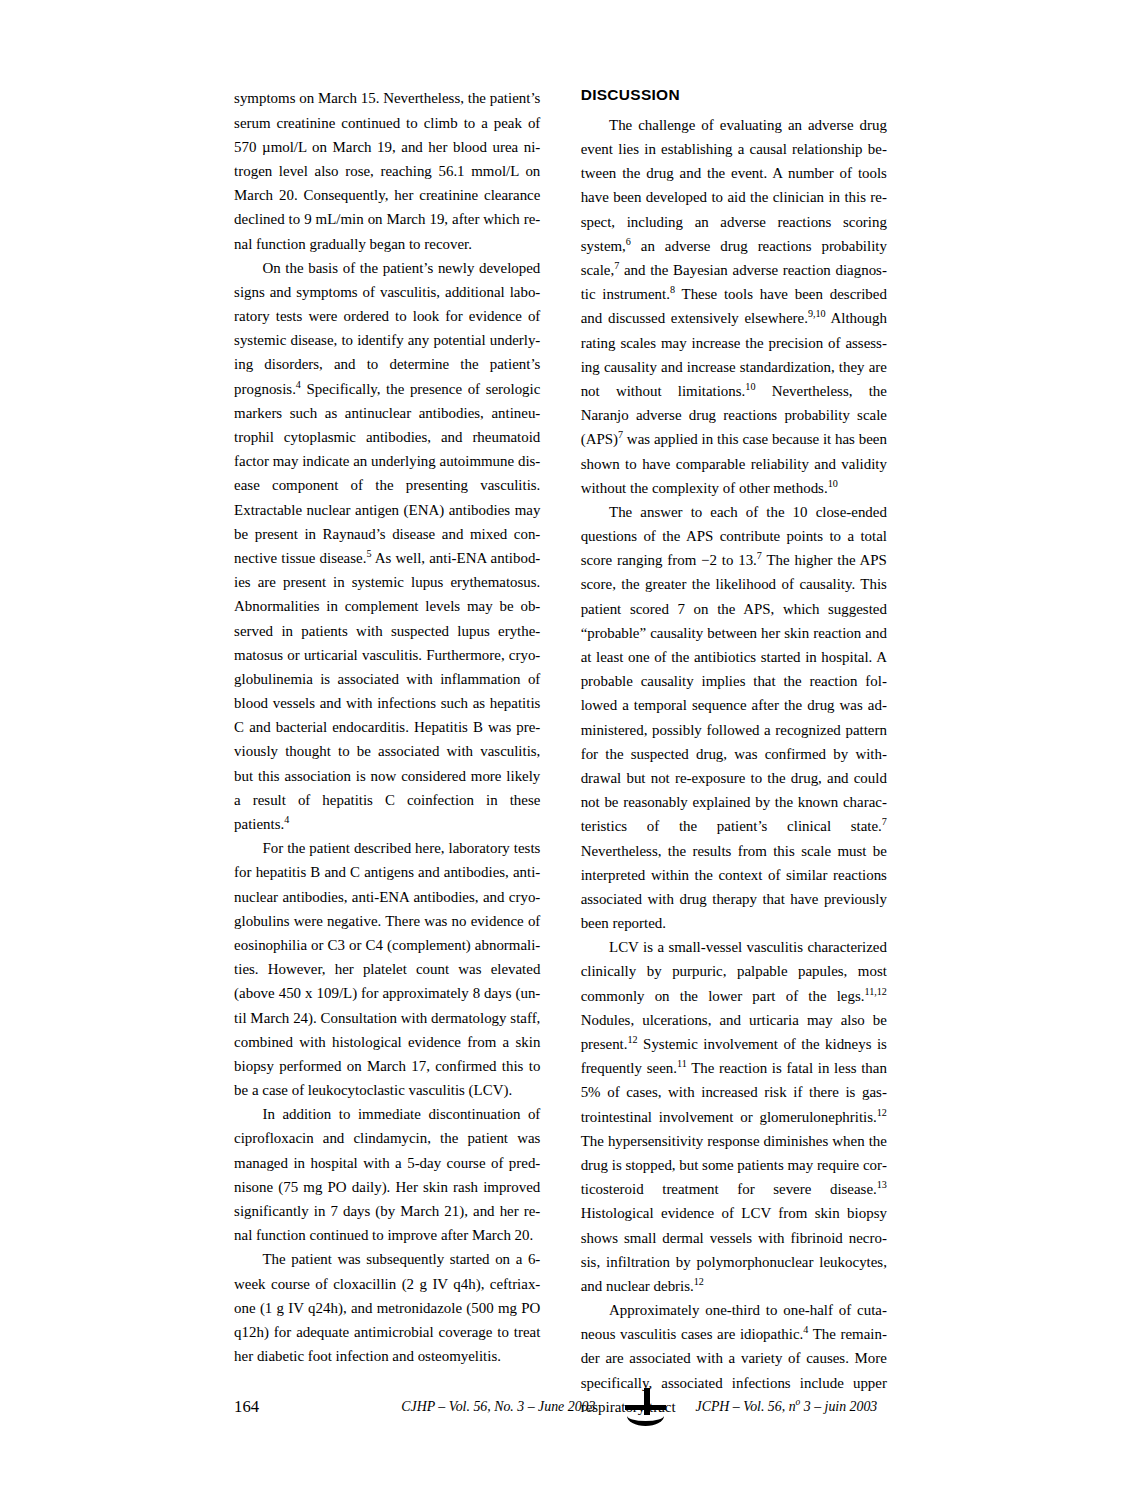symptoms on March 15. Nevertheless, the patient’s serum creatinine continued to climb to a peak of 570 µmol/L on March 19, and her blood urea nitrogen level also rose, reaching 56.1 mmol/L on March 20. Consequently, her creatinine clearance declined to 9 mL/min on March 19, after which renal function gradually began to recover.
On the basis of the patient’s newly developed signs and symptoms of vasculitis, additional laboratory tests were ordered to look for evidence of systemic disease, to identify any potential underlying disorders, and to determine the patient’s prognosis.4 Specifically, the presence of serologic markers such as antinuclear antibodies, antineutrophil cytoplasmic antibodies, and rheumatoid factor may indicate an underlying autoimmune disease component of the presenting vasculitis. Extractable nuclear antigen (ENA) antibodies may be present in Raynaud’s disease and mixed connective tissue disease.5 As well, anti-ENA antibodies are present in systemic lupus erythematosus. Abnormalities in complement levels may be observed in patients with suspected lupus erythematosus or urticarial vasculitis. Furthermore, cryoglobulinemia is associated with inflammation of blood vessels and with infections such as hepatitis C and bacterial endocarditis. Hepatitis B was previously thought to be associated with vasculitis, but this association is now considered more likely a result of hepatitis C coinfection in these patients.4
For the patient described here, laboratory tests for hepatitis B and C antigens and antibodies, antinuclear antibodies, anti-ENA antibodies, and cryoglobulins were negative. There was no evidence of eosinophilia or C3 or C4 (complement) abnormalities. However, her platelet count was elevated (above 450 x 109/L) for approximately 8 days (until March 24). Consultation with dermatology staff, combined with histological evidence from a skin biopsy performed on March 17, confirmed this to be a case of leukocytoclastic vasculitis (LCV).
In addition to immediate discontinuation of ciprofloxacin and clindamycin, the patient was managed in hospital with a 5-day course of prednisone (75 mg PO daily). Her skin rash improved significantly in 7 days (by March 21), and her renal function continued to improve after March 20.
The patient was subsequently started on a 6-week course of cloxacillin (2 g IV q4h), ceftriaxone (1 g IV q24h), and metronidazole (500 mg PO q12h) for adequate antimicrobial coverage to treat her diabetic foot infection and osteomyelitis.
DISCUSSION
The challenge of evaluating an adverse drug event lies in establishing a causal relationship between the drug and the event. A number of tools have been developed to aid the clinician in this respect, including an adverse reactions scoring system,6 an adverse drug reactions probability scale,7 and the Bayesian adverse reaction diagnostic instrument.8 These tools have been described and discussed extensively elsewhere.9,10 Although rating scales may increase the precision of assessing causality and increase standardization, they are not without limitations.10 Nevertheless, the Naranjo adverse drug reactions probability scale (APS)7 was applied in this case because it has been shown to have comparable reliability and validity without the complexity of other methods.10
The answer to each of the 10 close-ended questions of the APS contribute points to a total score ranging from −2 to 13.7 The higher the APS score, the greater the likelihood of causality. This patient scored 7 on the APS, which suggested “probable” causality between her skin reaction and at least one of the antibiotics started in hospital. A probable causality implies that the reaction followed a temporal sequence after the drug was administered, possibly followed a recognized pattern for the suspected drug, was confirmed by withdrawal but not re-exposure to the drug, and could not be reasonably explained by the known characteristics of the patient’s clinical state.7 Nevertheless, the results from this scale must be interpreted within the context of similar reactions associated with drug therapy that have previously been reported.
LCV is a small-vessel vasculitis characterized clinically by purpuric, palpable papules, most commonly on the lower part of the legs.11,12 Nodules, ulcerations, and urticaria may also be present.12 Systemic involvement of the kidneys is frequently seen.11 The reaction is fatal in less than 5% of cases, with increased risk if there is gastrointestinal involvement or glomerulonephritis.12 The hypersensitivity response diminishes when the drug is stopped, but some patients may require corticosteroid treatment for severe disease.13 Histological evidence of LCV from skin biopsy shows small dermal vessels with fibrinoid necrosis, infiltration by polymorphonuclear leukocytes, and nuclear debris.12
Approximately one-third to one-half of cutaneous vasculitis cases are idiopathic.4 The remainder are associated with a variety of causes. More specifically, associated infections include upper respiratory tract
164 CJHP – Vol. 56, No. 3 – June 2003 JCPH – Vol. 56, no 3 – juin 2003